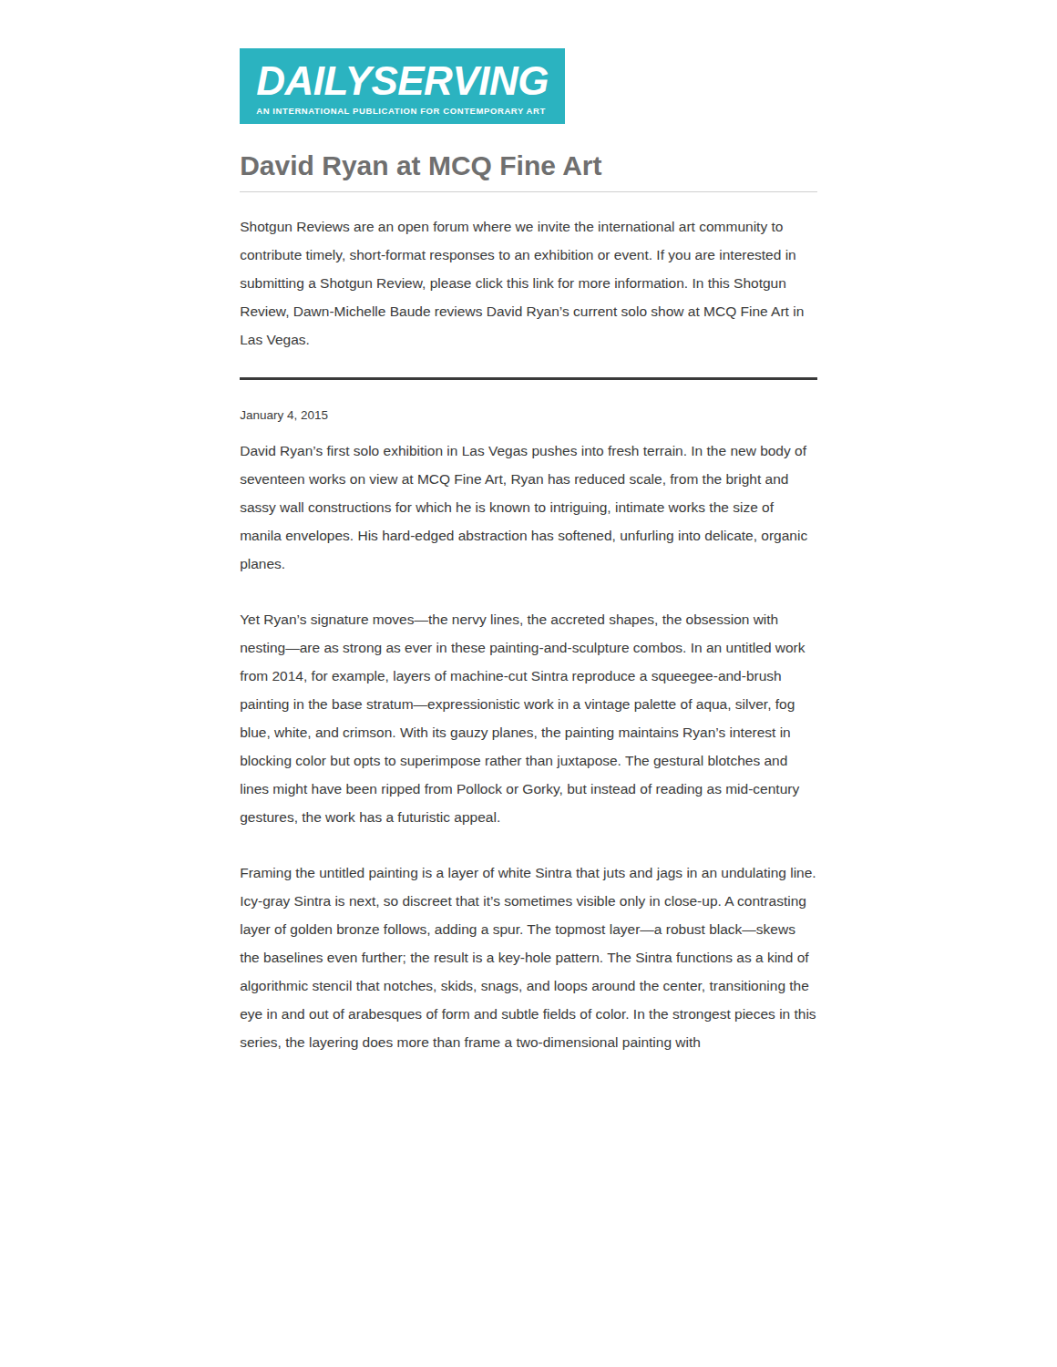DAILYSERVING An International Publication for Contemporary Art
David Ryan at MCQ Fine Art
Shotgun Reviews are an open forum where we invite the international art community to contribute timely, short-format responses to an exhibition or event. If you are interested in submitting a Shotgun Review, please click this link for more information. In this Shotgun Review, Dawn-Michelle Baude reviews David Ryan’s current solo show at MCQ Fine Art in Las Vegas.
January 4, 2015
David Ryan’s first solo exhibition in Las Vegas pushes into fresh terrain. In the new body of seventeen works on view at MCQ Fine Art, Ryan has reduced scale, from the bright and sassy wall constructions for which he is known to intriguing, intimate works the size of manila envelopes. His hard-edged abstraction has softened, unfurling into delicate, organic planes.
Yet Ryan’s signature moves—the nervy lines, the accreted shapes, the obsession with nesting—are as strong as ever in these painting-and-sculpture combos. In an untitled work from 2014, for example, layers of machine-cut Sintra reproduce a squeegee-and-brush painting in the base stratum—expressionistic work in a vintage palette of aqua, silver, fog blue, white, and crimson. With its gauzy planes, the painting maintains Ryan’s interest in blocking color but opts to superimpose rather than juxtapose. The gestural blotches and lines might have been ripped from Pollock or Gorky, but instead of reading as mid-century gestures, the work has a futuristic appeal.
Framing the untitled painting is a layer of white Sintra that juts and jags in an undulating line. Icy-gray Sintra is next, so discreet that it’s sometimes visible only in close-up. A contrasting layer of golden bronze follows, adding a spur. The topmost layer—a robust black—skews the baselines even further; the result is a key-hole pattern. The Sintra functions as a kind of algorithmic stencil that notches, skids, snags, and loops around the center, transitioning the eye in and out of arabesques of form and subtle fields of color. In the strongest pieces in this series, the layering does more than frame a two-dimensional painting with